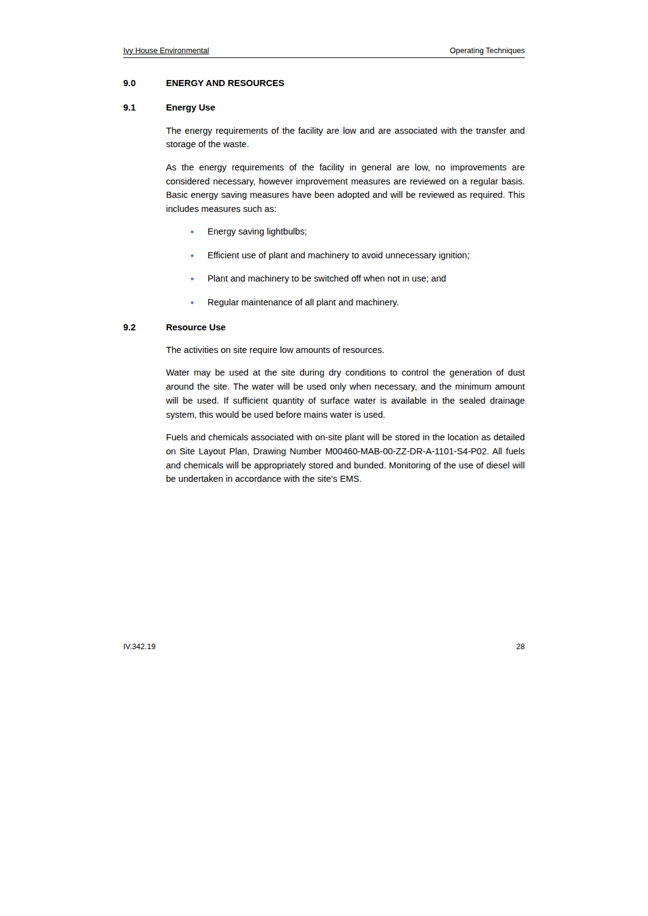Ivy House Environmental
Operating Techniques
9.0
ENERGY AND RESOURCES
9.1
Energy Use
The energy requirements of the facility are low and are associated with the transfer and storage of the waste.
As the energy requirements of the facility in general are low, no improvements are considered necessary, however improvement measures are reviewed on a regular basis. Basic energy saving measures have been adopted and will be reviewed as required. This includes measures such as:
Energy saving lightbulbs;
Efficient use of plant and machinery to avoid unnecessary ignition;
Plant and machinery to be switched off when not in use; and
Regular maintenance of all plant and machinery.
9.2
Resource Use
The activities on site require low amounts of resources.
Water may be used at the site during dry conditions to control the generation of dust around the site. The water will be used only when necessary, and the minimum amount will be used. If sufficient quantity of surface water is available in the sealed drainage system, this would be used before mains water is used.
Fuels and chemicals associated with on-site plant will be stored in the location as detailed on Site Layout Plan, Drawing Number M00460-MAB-00-ZZ-DR-A-1101-S4-P02. All fuels and chemicals will be appropriately stored and bunded. Monitoring of the use of diesel will be undertaken in accordance with the site's EMS.
IV.342.19
28